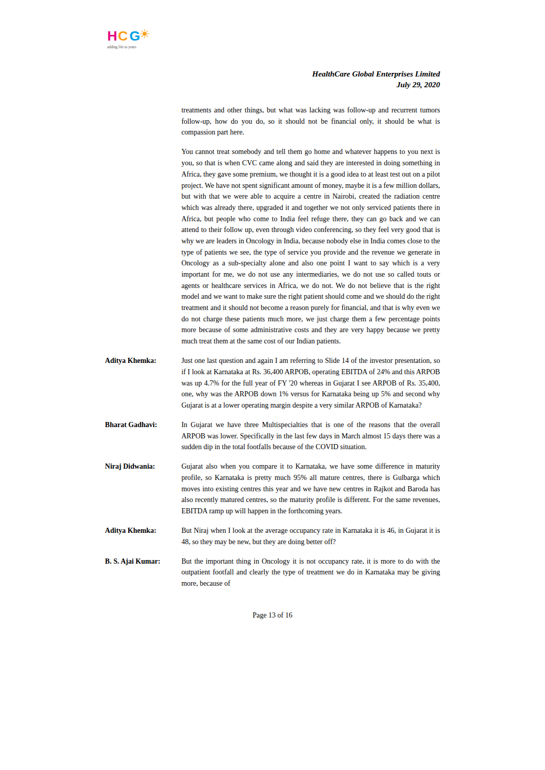HealthCare Global Enterprises Limited
July 29, 2020
treatments and other things, but what was lacking was follow-up and recurrent tumors follow-up, how do you do, so it should not be financial only, it should be what is compassion part here.
You cannot treat somebody and tell them go home and whatever happens to you next is you, so that is when CVC came along and said they are interested in doing something in Africa, they gave some premium, we thought it is a good idea to at least test out on a pilot project. We have not spent significant amount of money, maybe it is a few million dollars, but with that we were able to acquire a centre in Nairobi, created the radiation centre which was already there, upgraded it and together we not only serviced patients there in Africa, but people who come to India feel refuge there, they can go back and we can attend to their follow up, even through video conferencing, so they feel very good that is why we are leaders in Oncology in India, because nobody else in India comes close to the type of patients we see, the type of service you provide and the revenue we generate in Oncology as a sub-specialty alone and also one point I want to say which is a very important for me, we do not use any intermediaries, we do not use so called touts or agents or healthcare services in Africa, we do not. We do not believe that is the right model and we want to make sure the right patient should come and we should do the right treatment and it should not become a reason purely for financial, and that is why even we do not charge these patients much more, we just charge them a few percentage points more because of some administrative costs and they are very happy because we pretty much treat them at the same cost of our Indian patients.
Aditya Khemka:
Just one last question and again I am referring to Slide 14 of the investor presentation, so if I look at Karnataka at Rs. 36,400 ARPOB, operating EBITDA of 24% and this ARPOB was up 4.7% for the full year of FY '20 whereas in Gujarat I see ARPOB of Rs. 35,400, one, why was the ARPOB down 1% versus for Karnataka being up 5% and second why Gujarat is at a lower operating margin despite a very similar ARPOB of Karnataka?
Bharat Gadhavi:
In Gujarat we have three Multispecialties that is one of the reasons that the overall ARPOB was lower. Specifically in the last few days in March almost 15 days there was a sudden dip in the total footfalls because of the COVID situation.
Niraj Didwania:
Gujarat also when you compare it to Karnataka, we have some difference in maturity profile, so Karnataka is pretty much 95% all mature centres, there is Gulbarga which moves into existing centres this year and we have new centres in Rajkot and Baroda has also recently matured centres, so the maturity profile is different. For the same revenues, EBITDA ramp up will happen in the forthcoming years.
Aditya Khemka:
But Niraj when I look at the average occupancy rate in Karnataka it is 46, in Gujarat it is 48, so they may be new, but they are doing better off?
B. S. Ajai Kumar:
But the important thing in Oncology it is not occupancy rate, it is more to do with the outpatient footfall and clearly the type of treatment we do in Karnataka may be giving more, because of
Page 13 of 16